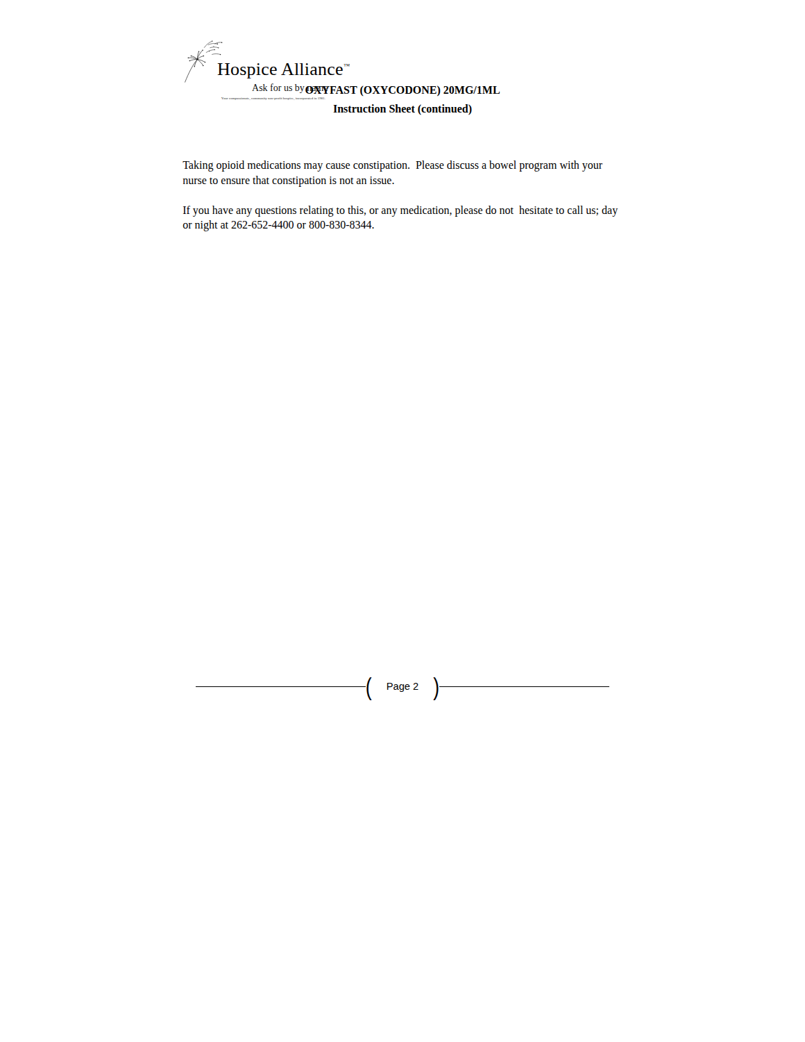Hospice Alliance™
Ask for us by name
Your compassionate, community non-profit hospice, incorporated in 1981.
OXYFAST (OXYCODONE) 20MG/1ML
Instruction Sheet (continued)
Taking opioid medications may cause constipation. Please discuss a bowel program with your nurse to ensure that constipation is not an issue.
If you have any questions relating to this, or any medication, please do not hesitate to call us; day or night at 262-652-4400 or 800-830-8344.
( Page 2 )